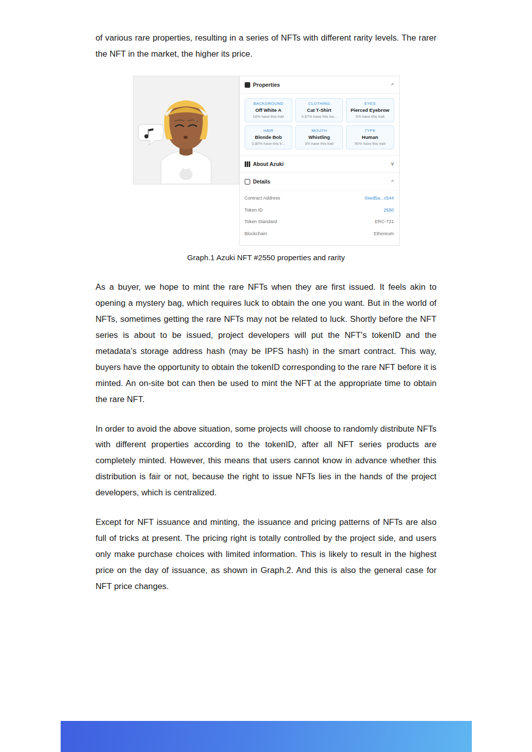of various rare properties, resulting in a series of NFTs with different rarity levels. The rarer the NFT in the market, the higher its price.
Properties ^
Background
Off White A
16% have this trait
Clothing
Cat T-Shirt
0.87% have this tra...
Eyes
Pierced Eyebrow
3% have this trait
Hair
Blonde Bob
0.80% have this tr...
Mouth
Whistling
3% have this trait
Type
Human
90% have this trait
About Azuki ∨
Details ^
Contract Address 0xed5a...c544
Token ID 2550
Token Standard ERC-721
Blockchain Ethereum
Graph.1 Azuki NFT #2550 properties and rarity
As a buyer, we hope to mint the rare NFTs when they are first issued. It feels akin to opening a mystery bag, which requires luck to obtain the one you want. But in the world of NFTs, sometimes getting the rare NFTs may not be related to luck. Shortly before the NFT series is about to be issued, project developers will put the NFT's tokenID and the metadata’s storage address hash (may be IPFS hash) in the smart contract. This way, buyers have the opportunity to obtain the tokenID corresponding to the rare NFT before it is minted. An on-site bot can then be used to mint the NFT at the appropriate time to obtain the rare NFT.
In order to avoid the above situation, some projects will choose to randomly distribute NFTs with different properties according to the tokenID, after all NFT series products are completely minted. However, this means that users cannot know in advance whether this distribution is fair or not, because the right to issue NFTs lies in the hands of the project developers, which is centralized.
Except for NFT issuance and minting, the issuance and pricing patterns of NFTs are also full of tricks at present. The pricing right is totally controlled by the project side, and users only make purchase choices with limited information. This is likely to result in the highest price on the day of issuance, as shown in Graph.2. And this is also the general case for NFT price changes.
2